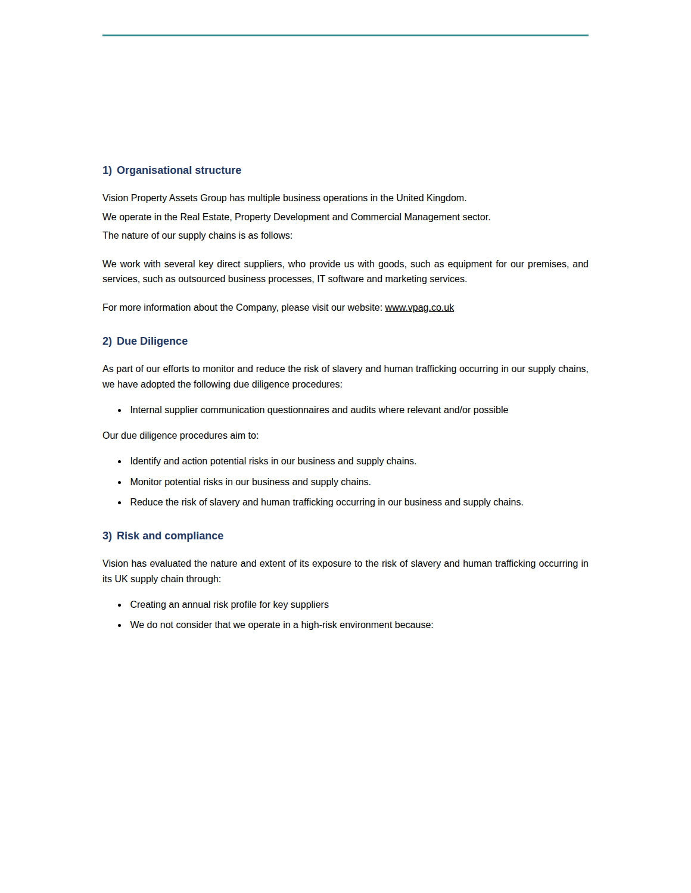1) Organisational structure
Vision Property Assets Group has multiple business operations in the United Kingdom.
We operate in the Real Estate, Property Development and Commercial Management sector.
The nature of our supply chains is as follows:
We work with several key direct suppliers, who provide us with goods, such as equipment for our premises, and services, such as outsourced business processes, IT software and marketing services.
For more information about the Company, please visit our website: www.vpag.co.uk
2) Due Diligence
As part of our efforts to monitor and reduce the risk of slavery and human trafficking occurring in our supply chains, we have adopted the following due diligence procedures:
Internal supplier communication questionnaires and audits where relevant and/or possible
Our due diligence procedures aim to:
Identify and action potential risks in our business and supply chains.
Monitor potential risks in our business and supply chains.
Reduce the risk of slavery and human trafficking occurring in our business and supply chains.
3) Risk and compliance
Vision has evaluated the nature and extent of its exposure to the risk of slavery and human trafficking occurring in its UK supply chain through:
Creating an annual risk profile for key suppliers
We do not consider that we operate in a high-risk environment because: